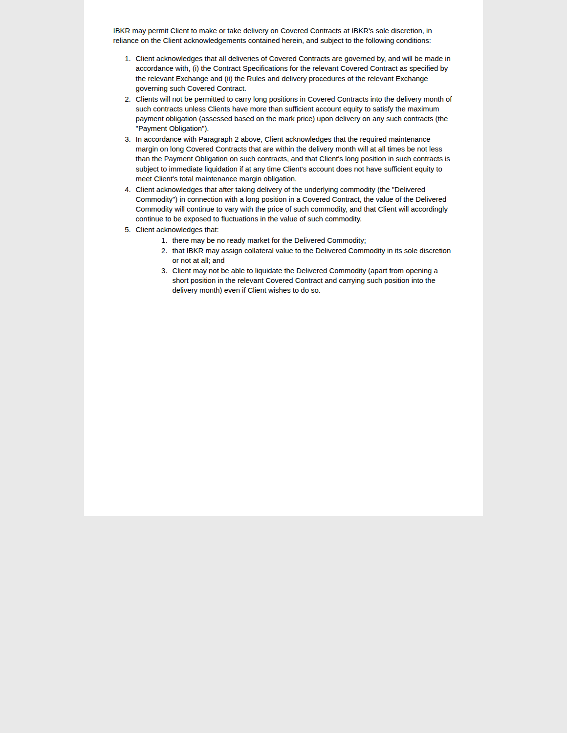IBKR may permit Client to make or take delivery on Covered Contracts at IBKR's sole discretion, in reliance on the Client acknowledgements contained herein, and subject to the following conditions:
Client acknowledges that all deliveries of Covered Contracts are governed by, and will be made in accordance with, (i) the Contract Specifications for the relevant Covered Contract as specified by the relevant Exchange and (ii) the Rules and delivery procedures of the relevant Exchange governing such Covered Contract.
Clients will not be permitted to carry long positions in Covered Contracts into the delivery month of such contracts unless Clients have more than sufficient account equity to satisfy the maximum payment obligation (assessed based on the mark price) upon delivery on any such contracts (the "Payment Obligation").
In accordance with Paragraph 2 above, Client acknowledges that the required maintenance margin on long Covered Contracts that are within the delivery month will at all times be not less than the Payment Obligation on such contracts, and that Client's long position in such contracts is subject to immediate liquidation if at any time Client's account does not have sufficient equity to meet Client's total maintenance margin obligation.
Client acknowledges that after taking delivery of the underlying commodity (the "Delivered Commodity") in connection with a long position in a Covered Contract, the value of the Delivered Commodity will continue to vary with the price of such commodity, and that Client will accordingly continue to be exposed to fluctuations in the value of such commodity.
Client acknowledges that:
there may be no ready market for the Delivered Commodity;
that IBKR may assign collateral value to the Delivered Commodity in its sole discretion or not at all; and
Client may not be able to liquidate the Delivered Commodity (apart from opening a short position in the relevant Covered Contract and carrying such position into the delivery month) even if Client wishes to do so.